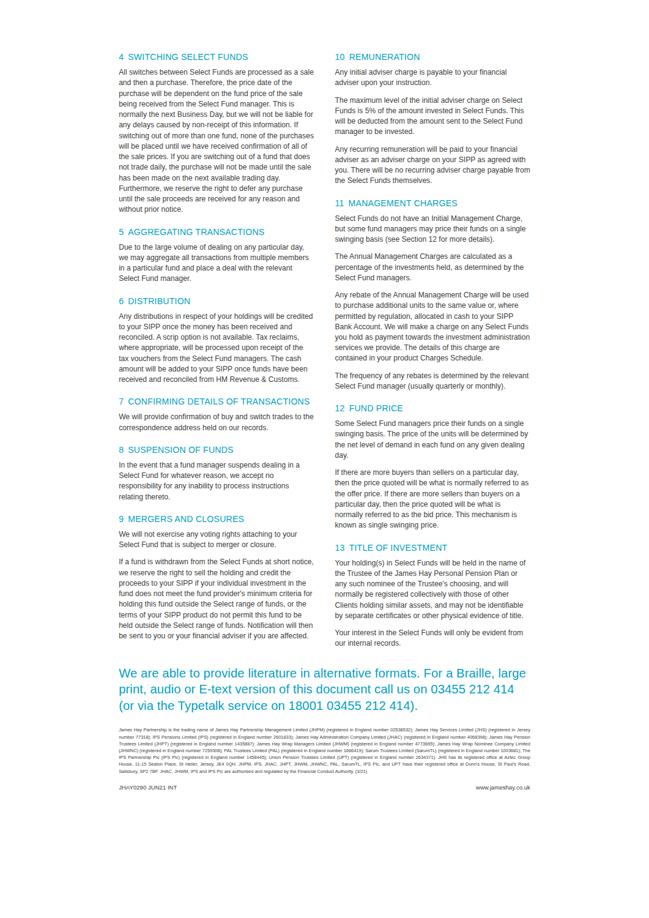4 SWITCHING SELECT FUNDS
All switches between Select Funds are processed as a sale and then a purchase. Therefore, the price date of the purchase will be dependent on the fund price of the sale being received from the Select Fund manager. This is normally the next Business Day, but we will not be liable for any delays caused by non-receipt of this information. If switching out of more than one fund, none of the purchases will be placed until we have received confirmation of all of the sale prices. If you are switching out of a fund that does not trade daily, the purchase will not be made until the sale has been made on the next available trading day. Furthermore, we reserve the right to defer any purchase until the sale proceeds are received for any reason and without prior notice.
5 AGGREGATING TRANSACTIONS
Due to the large volume of dealing on any particular day, we may aggregate all transactions from multiple members in a particular fund and place a deal with the relevant Select Fund manager.
6 DISTRIBUTION
Any distributions in respect of your holdings will be credited to your SIPP once the money has been received and reconciled. A scrip option is not available. Tax reclaims, where appropriate, will be processed upon receipt of the tax vouchers from the Select Fund managers. The cash amount will be added to your SIPP once funds have been received and reconciled from HM Revenue & Customs.
7 CONFIRMING DETAILS OF TRANSACTIONS
We will provide confirmation of buy and switch trades to the correspondence address held on our records.
8 SUSPENSION OF FUNDS
In the event that a fund manager suspends dealing in a Select Fund for whatever reason, we accept no responsibility for any inability to process instructions relating thereto.
9 MERGERS AND CLOSURES
We will not exercise any voting rights attaching to your Select Fund that is subject to merger or closure.
If a fund is withdrawn from the Select Funds at short notice, we reserve the right to sell the holding and credit the proceeds to your SIPP if your individual investment in the fund does not meet the fund provider's minimum criteria for holding this fund outside the Select range of funds, or the terms of your SIPP product do not permit this fund to be held outside the Select range of funds. Notification will then be sent to you or your financial adviser if you are affected.
10 REMUNERATION
Any initial adviser charge is payable to your financial adviser upon your instruction.
The maximum level of the initial adviser charge on Select Funds is 5% of the amount invested in Select Funds. This will be deducted from the amount sent to the Select Fund manager to be invested.
Any recurring remuneration will be paid to your financial adviser as an adviser charge on your SIPP as agreed with you. There will be no recurring adviser charge payable from the Select Funds themselves.
11 MANAGEMENT CHARGES
Select Funds do not have an Initial Management Charge, but some fund managers may price their funds on a single swinging basis (see Section 12 for more details).
The Annual Management Charges are calculated as a percentage of the investments held, as determined by the Select Fund managers.
Any rebate of the Annual Management Charge will be used to purchase additional units to the same value or, where permitted by regulation, allocated in cash to your SIPP Bank Account. We will make a charge on any Select Funds you hold as payment towards the investment administration services we provide. The details of this charge are contained in your product Charges Schedule.
The frequency of any rebates is determined by the relevant Select Fund manager (usually quarterly or monthly).
12 FUND PRICE
Some Select Fund managers price their funds on a single swinging basis. The price of the units will be determined by the net level of demand in each fund on any given dealing day.
If there are more buyers than sellers on a particular day, then the price quoted will be what is normally referred to as the offer price. If there are more sellers than buyers on a particular day, then the price quoted will be what is normally referred to as the bid price. This mechanism is known as single swinging price.
13 TITLE OF INVESTMENT
Your holding(s) in Select Funds will be held in the name of the Trustee of the James Hay Personal Pension Plan or any such nominee of the Trustee's choosing, and will normally be registered collectively with those of other Clients holding similar assets, and may not be identifiable by separate certificates or other physical evidence of title.
Your interest in the Select Funds will only be evident from our internal records.
We are able to provide literature in alternative formats. For a Braille, large print, audio or E-text version of this document call us on 03455 212 414 (or via the Typetalk service on 18001 03455 212 414).
James Hay Partnership is the trading name of James Hay Partnership Management Limited (JHPM) (registered in England number 02538532); James Hay Services Limited (JHS) (registered in Jersey number 77318); IPS Pensions Limited (IPS) (registered in England number 2601833); James Hay Administration Company Limited (JHAC) (registered in England number 4068398); James Hay Pension Trustees Limited (JHPT) (registered in England number 1435887); James Hay Wrap Managers Limited (JHWM) (registered in England number 4773695); James Hay Wrap Nominee Company Limited (JHWNC) (registered in England number 7259308); PAL Trustees Limited (PAL) (registered in England number 1666419); Sarum Trustees Limited (SarumTL) (registered in England number 1003681); The IPS Partnership Plc (IPS Plc) (registered in England number 1458445); Union Pension Trustees Limited (UPT) (registered in England number 2634371). JHS has its registered office at Aztec Group House, 11-15 Seaton Place, St Helier, Jersey, JE4 0QH. JHPM, IPS, JHAC, JHPT, JHWM, JHWNC, PAL, SarumTL, IPS Plc, and UPT have their registered office at Dunn's House, St Paul's Road, Salisbury, SP2 7BF. JHAC, JHWM, IPS and IPS Plc are authorised and regulated by the Financial Conduct Authority. (3/21)
JHAY0290 JUN21 INT
www.jameshay.co.uk